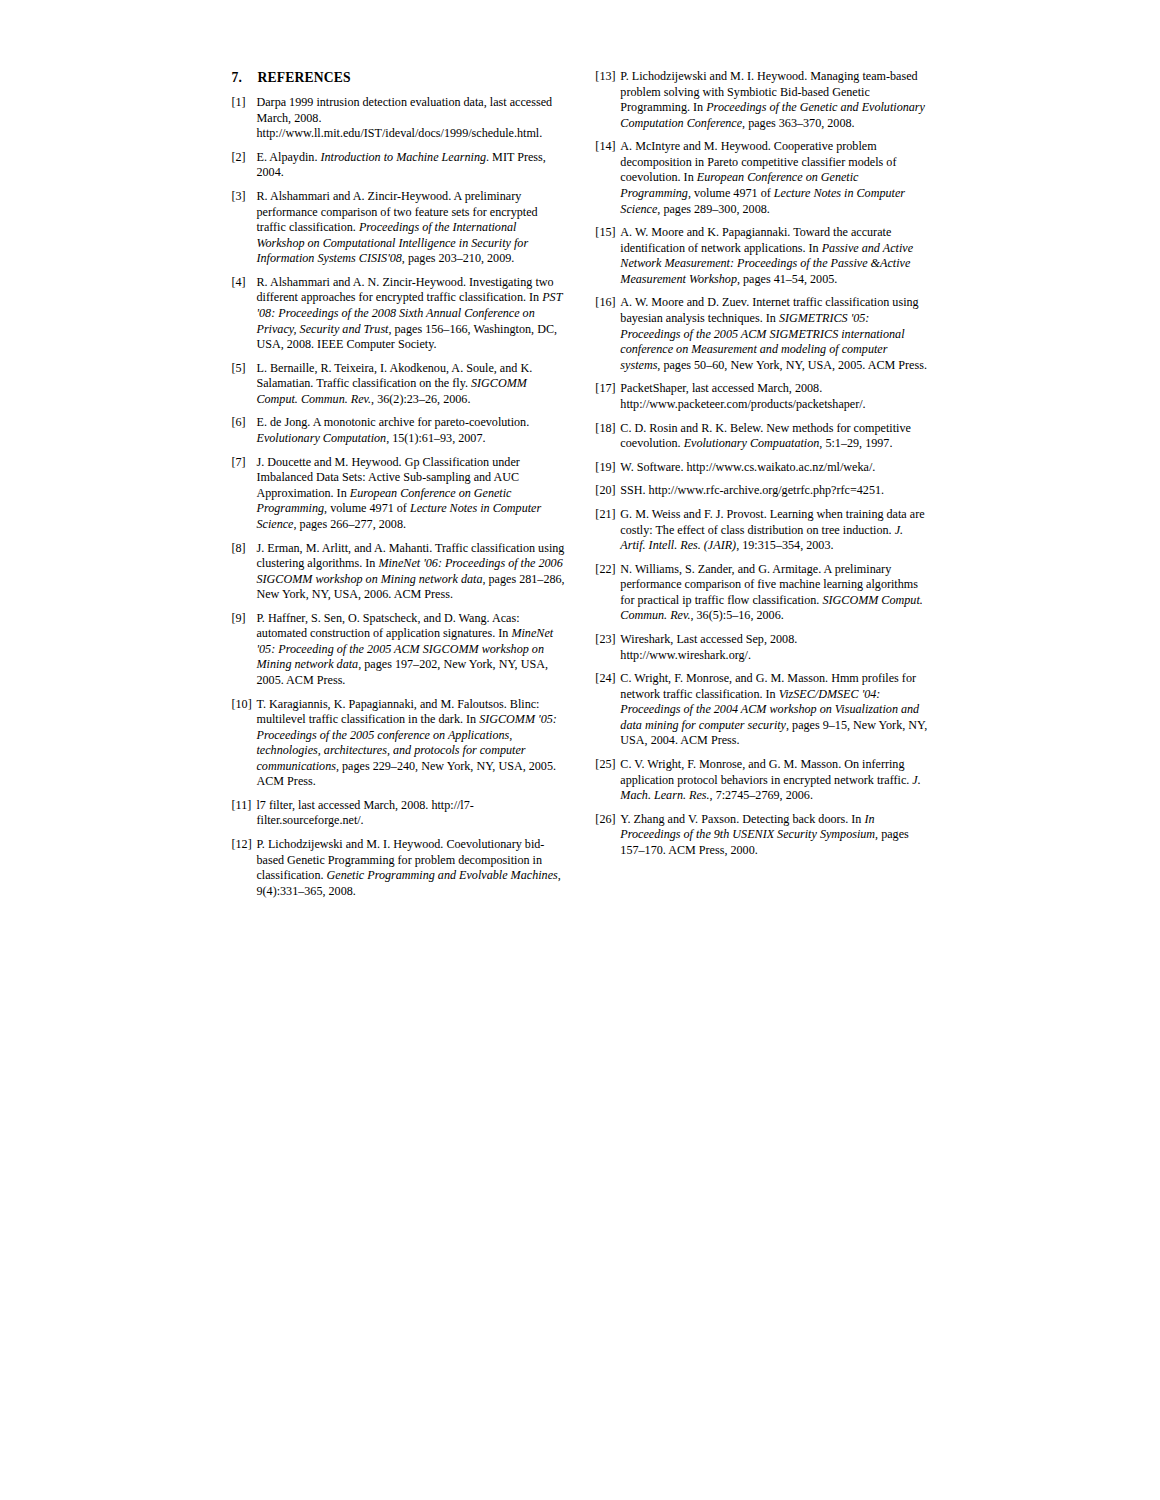7. REFERENCES
[1] Darpa 1999 intrusion detection evaluation data, last accessed March, 2008. http://www.ll.mit.edu/IST/ideval/docs/1999/schedule.html.
[2] E. Alpaydin. Introduction to Machine Learning. MIT Press, 2004.
[3] R. Alshammari and A. Zincir-Heywood. A preliminary performance comparison of two feature sets for encrypted traffic classification. Proceedings of the International Workshop on Computational Intelligence in Security for Information Systems CISIS'08, pages 203–210, 2009.
[4] R. Alshammari and A. N. Zincir-Heywood. Investigating two different approaches for encrypted traffic classification. In PST '08: Proceedings of the 2008 Sixth Annual Conference on Privacy, Security and Trust, pages 156–166, Washington, DC, USA, 2008. IEEE Computer Society.
[5] L. Bernaille, R. Teixeira, I. Akodkenou, A. Soule, and K. Salamatian. Traffic classification on the fly. SIGCOMM Comput. Commun. Rev., 36(2):23–26, 2006.
[6] E. de Jong. A monotonic archive for pareto-coevolution. Evolutionary Computation, 15(1):61–93, 2007.
[7] J. Doucette and M. Heywood. Gp Classification under Imbalanced Data Sets: Active Sub-sampling and AUC Approximation. In European Conference on Genetic Programming, volume 4971 of Lecture Notes in Computer Science, pages 266–277, 2008.
[8] J. Erman, M. Arlitt, and A. Mahanti. Traffic classification using clustering algorithms. In MineNet '06: Proceedings of the 2006 SIGCOMM workshop on Mining network data, pages 281–286, New York, NY, USA, 2006. ACM Press.
[9] P. Haffner, S. Sen, O. Spatscheck, and D. Wang. Acas: automated construction of application signatures. In MineNet '05: Proceeding of the 2005 ACM SIGCOMM workshop on Mining network data, pages 197–202, New York, NY, USA, 2005. ACM Press.
[10] T. Karagiannis, K. Papagiannaki, and M. Faloutsos. Blinc: multilevel traffic classification in the dark. In SIGCOMM '05: Proceedings of the 2005 conference on Applications, technologies, architectures, and protocols for computer communications, pages 229–240, New York, NY, USA, 2005. ACM Press.
[11] l7 filter, last accessed March, 2008. http://l7-filter.sourceforge.net/.
[12] P. Lichodzijewski and M. I. Heywood. Coevolutionary bid-based Genetic Programming for problem decomposition in classification. Genetic Programming and Evolvable Machines, 9(4):331–365, 2008.
[13] P. Lichodzijewski and M. I. Heywood. Managing team-based problem solving with Symbiotic Bid-based Genetic Programming. In Proceedings of the Genetic and Evolutionary Computation Conference, pages 363–370, 2008.
[14] A. McIntyre and M. Heywood. Cooperative problem decomposition in Pareto competitive classifier models of coevolution. In European Conference on Genetic Programming, volume 4971 of Lecture Notes in Computer Science, pages 289–300, 2008.
[15] A. W. Moore and K. Papagiannaki. Toward the accurate identification of network applications. In Passive and Active Network Measurement: Proceedings of the Passive &Active Measurement Workshop, pages 41–54, 2005.
[16] A. W. Moore and D. Zuev. Internet traffic classification using bayesian analysis techniques. In SIGMETRICS '05: Proceedings of the 2005 ACM SIGMETRICS international conference on Measurement and modeling of computer systems, pages 50–60, New York, NY, USA, 2005. ACM Press.
[17] PacketShaper, last accessed March, 2008. http://www.packeteer.com/products/packetshaper/.
[18] C. D. Rosin and R. K. Belew. New methods for competitive coevolution. Evolutionary Compuatation, 5:1–29, 1997.
[19] W. Software. http://www.cs.waikato.ac.nz/ml/weka/.
[20] SSH. http://www.rfc-archive.org/getrfc.php?rfc=4251.
[21] G. M. Weiss and F. J. Provost. Learning when training data are costly: The effect of class distribution on tree induction. J. Artif. Intell. Res. (JAIR), 19:315–354, 2003.
[22] N. Williams, S. Zander, and G. Armitage. A preliminary performance comparison of five machine learning algorithms for practical ip traffic flow classification. SIGCOMM Comput. Commun. Rev., 36(5):5–16, 2006.
[23] Wireshark, Last accessed Sep, 2008. http://www.wireshark.org/.
[24] C. Wright, F. Monrose, and G. M. Masson. Hmm profiles for network traffic classification. In VizSEC/DMSEC '04: Proceedings of the 2004 ACM workshop on Visualization and data mining for computer security, pages 9–15, New York, NY, USA, 2004. ACM Press.
[25] C. V. Wright, F. Monrose, and G. M. Masson. On inferring application protocol behaviors in encrypted network traffic. J. Mach. Learn. Res., 7:2745–2769, 2006.
[26] Y. Zhang and V. Paxson. Detecting back doors. In In Proceedings of the 9th USENIX Security Symposium, pages 157–170. ACM Press, 2000.